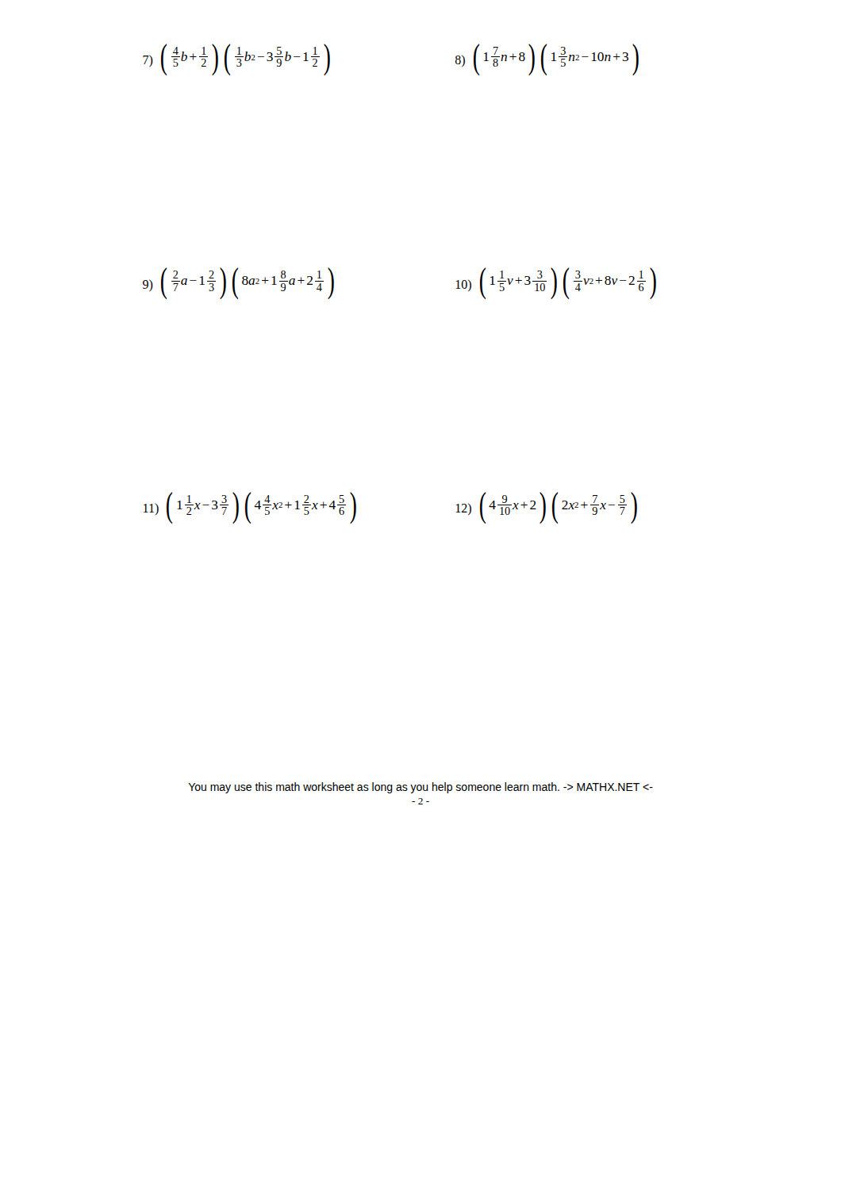7) ( 45 b + 12 ) ( 13 b2 − 359 b − 112 )
8) ( 178 n +8 ) ( 135 n2 −10n +3 )
9) ( 27 a − 123 ) ( 8a2 + 189 a + 214 )
10) ( 115 v + 3310 ) ( 34 v2 +8v − 216 )
11) ( 112 x − 337 ) ( 445 x2 + 125 x + 456 )
12) ( 4910 x +2 ) ( 2x2 + 79 x − 57 )
You may use this math worksheet as long as you help someone learn math. -> MATHX.NET <-
- 2 -